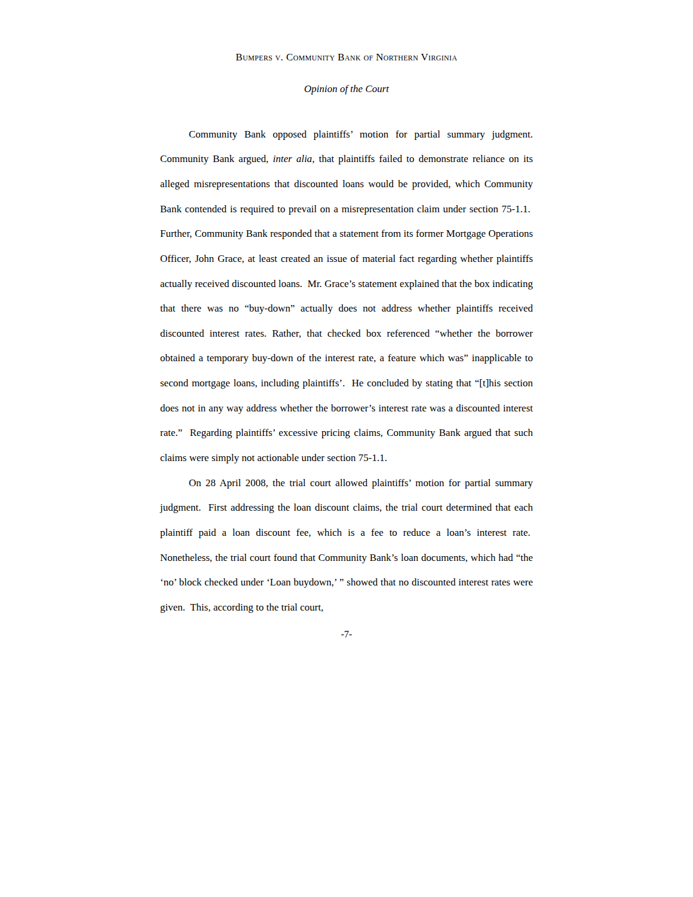Bumpers v. Community Bank of Northern Virginia
Opinion of the Court
Community Bank opposed plaintiffs’ motion for partial summary judgment. Community Bank argued, inter alia, that plaintiffs failed to demonstrate reliance on its alleged misrepresentations that discounted loans would be provided, which Community Bank contended is required to prevail on a misrepresentation claim under section 75-1.1. Further, Community Bank responded that a statement from its former Mortgage Operations Officer, John Grace, at least created an issue of material fact regarding whether plaintiffs actually received discounted loans. Mr. Grace’s statement explained that the box indicating that there was no “buy-down” actually does not address whether plaintiffs received discounted interest rates. Rather, that checked box referenced “whether the borrower obtained a temporary buy-down of the interest rate, a feature which was” inapplicable to second mortgage loans, including plaintiffs’. He concluded by stating that “[t]his section does not in any way address whether the borrower’s interest rate was a discounted interest rate.” Regarding plaintiffs’ excessive pricing claims, Community Bank argued that such claims were simply not actionable under section 75-1.1.
On 28 April 2008, the trial court allowed plaintiffs’ motion for partial summary judgment. First addressing the loan discount claims, the trial court determined that each plaintiff paid a loan discount fee, which is a fee to reduce a loan’s interest rate. Nonetheless, the trial court found that Community Bank’s loan documents, which had “the ‘no’ block checked under ‘Loan buydown,’ ” showed that no discounted interest rates were given. This, according to the trial court,
-7-